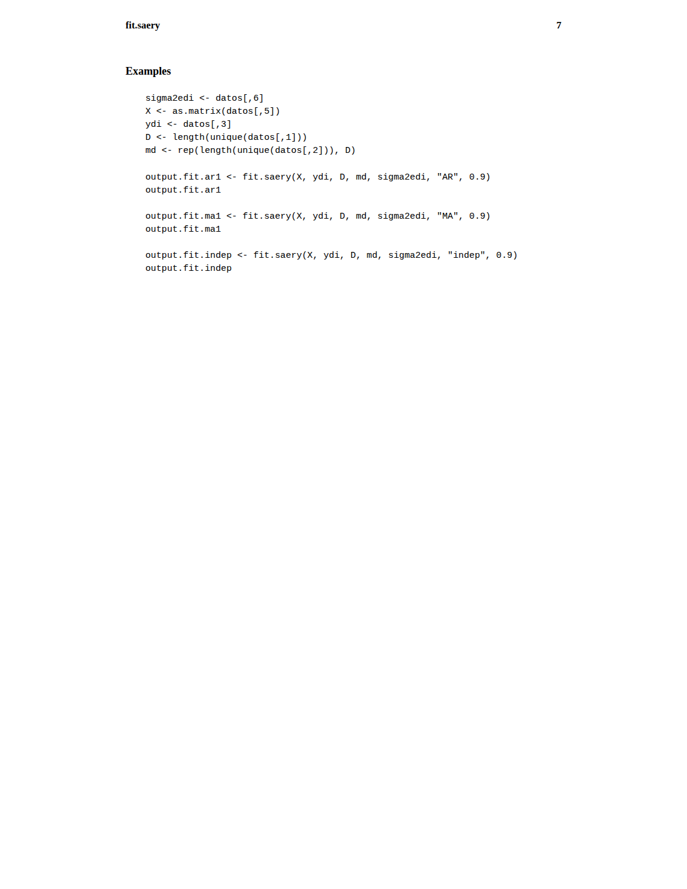fit.saery 7
Examples
sigma2edi <- datos[,6]
X <- as.matrix(datos[,5])
ydi <- datos[,3]
D <- length(unique(datos[,1]))
md <- rep(length(unique(datos[,2])), D)

output.fit.ar1 <- fit.saery(X, ydi, D, md, sigma2edi, "AR", 0.9)
output.fit.ar1

output.fit.ma1 <- fit.saery(X, ydi, D, md, sigma2edi, "MA", 0.9)
output.fit.ma1

output.fit.indep <- fit.saery(X, ydi, D, md, sigma2edi, "indep", 0.9)
output.fit.indep